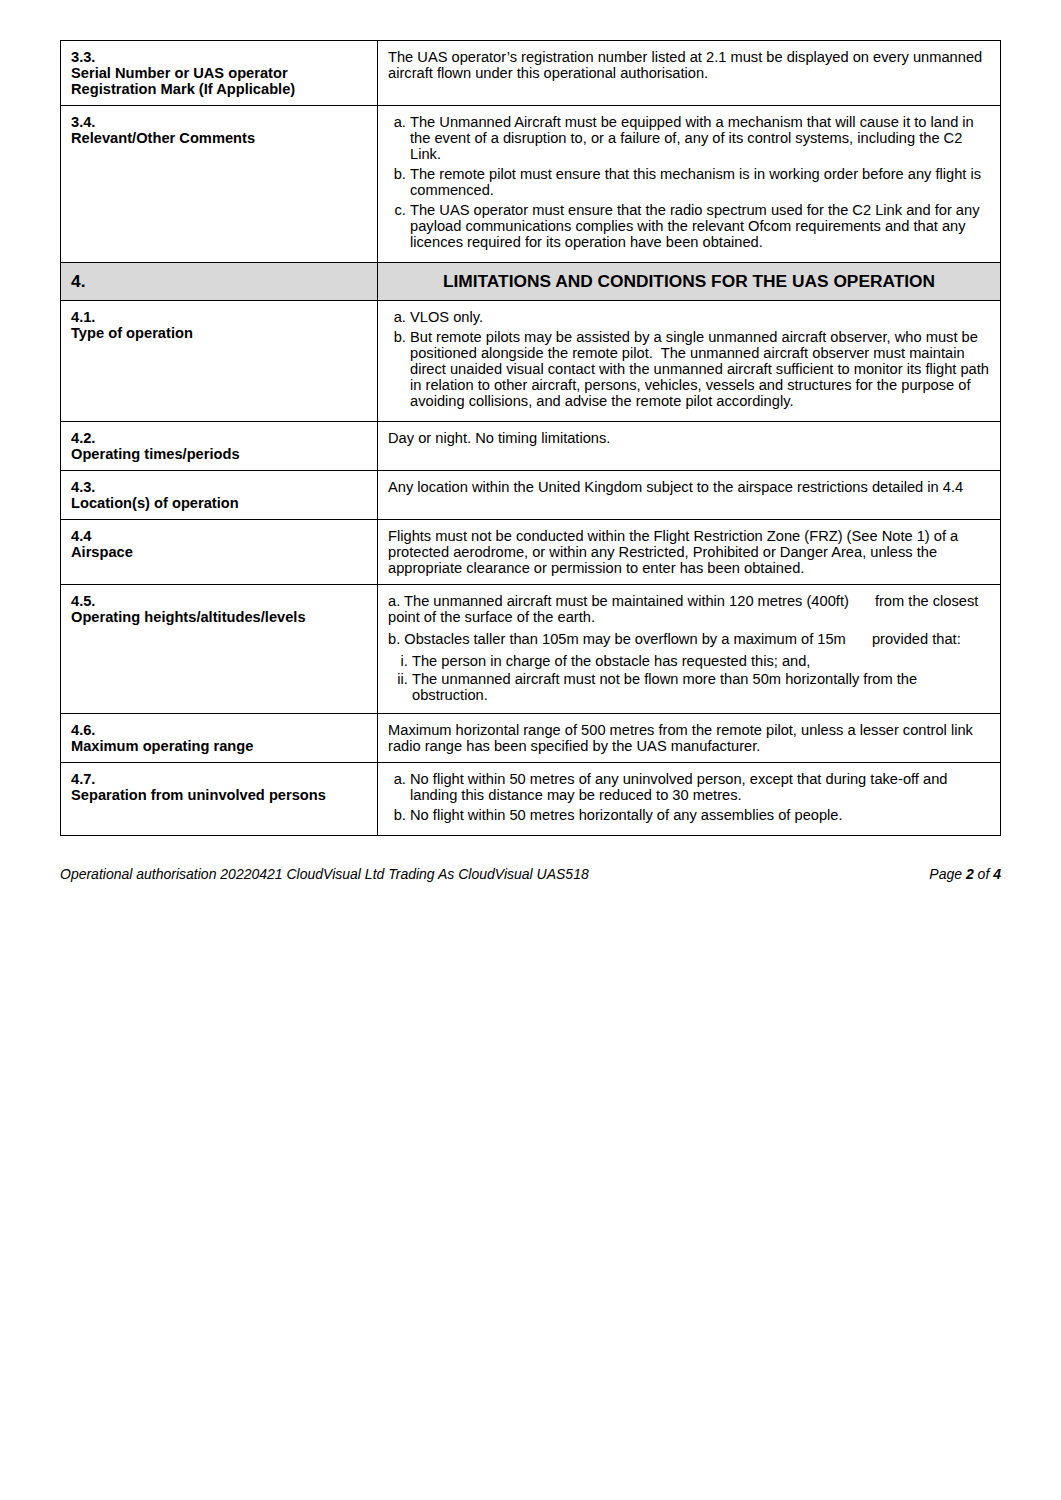| 3.3. Serial Number or UAS operator Registration Mark (If Applicable) | The UAS operator’s registration number listed at 2.1 must be displayed on every unmanned aircraft flown under this operational authorisation. |
| 3.4. Relevant/Other Comments | The Unmanned Aircraft must be equipped with a mechanism that will cause it to land in the event of a disruption to, or a failure of, any of its control systems, including the C2 Link. The remote pilot must ensure that this mechanism is in working order before any flight is commenced. The UAS operator must ensure that the radio spectrum used for the C2 Link and for any payload communications complies with the relevant Ofcom requirements and that any licences required for its operation have been obtained. |
| 4. | LIMITATIONS AND CONDITIONS FOR THE UAS OPERATION |
| 4.1. Type of operation | VLOS only. But remote pilots may be assisted by a single unmanned aircraft observer, who must be positioned alongside the remote pilot. The unmanned aircraft observer must maintain direct unaided visual contact with the unmanned aircraft sufficient to monitor its flight path in relation to other aircraft, persons, vehicles, vessels and structures for the purpose of avoiding collisions, and advise the remote pilot accordingly. |
| 4.2. Operating times/periods | Day or night. No timing limitations. |
| 4.3. Location(s) of operation | Any location within the United Kingdom subject to the airspace restrictions detailed in 4.4 |
| 4.4 Airspace | Flights must not be conducted within the Flight Restriction Zone (FRZ) (See Note 1) of a protected aerodrome, or within any Restricted, Prohibited or Danger Area, unless the appropriate clearance or permission to enter has been obtained. |
| 4.5. Operating heights/altitudes/levels | a. The unmanned aircraft must be maintained within 120 metres (400ft) from the closest point of the surface of the earth. b. Obstacles taller than 105m may be overflown by a maximum of 15m provided that: The person in charge of the obstacle has requested this; and, The unmanned aircraft must not be flown more than 50m horizontally from the obstruction. |
| 4.6. Maximum operating range | Maximum horizontal range of 500 metres from the remote pilot, unless a lesser control link radio range has been specified by the UAS manufacturer. |
| 4.7. Separation from uninvolved persons | No flight within 50 metres of any uninvolved person, except that during take-off and landing this distance may be reduced to 30 metres. No flight within 50 metres horizontally of any assemblies of people. |
Operational authorisation 20220421 CloudVisual Ltd Trading As CloudVisual UAS518 Page 2 of 4